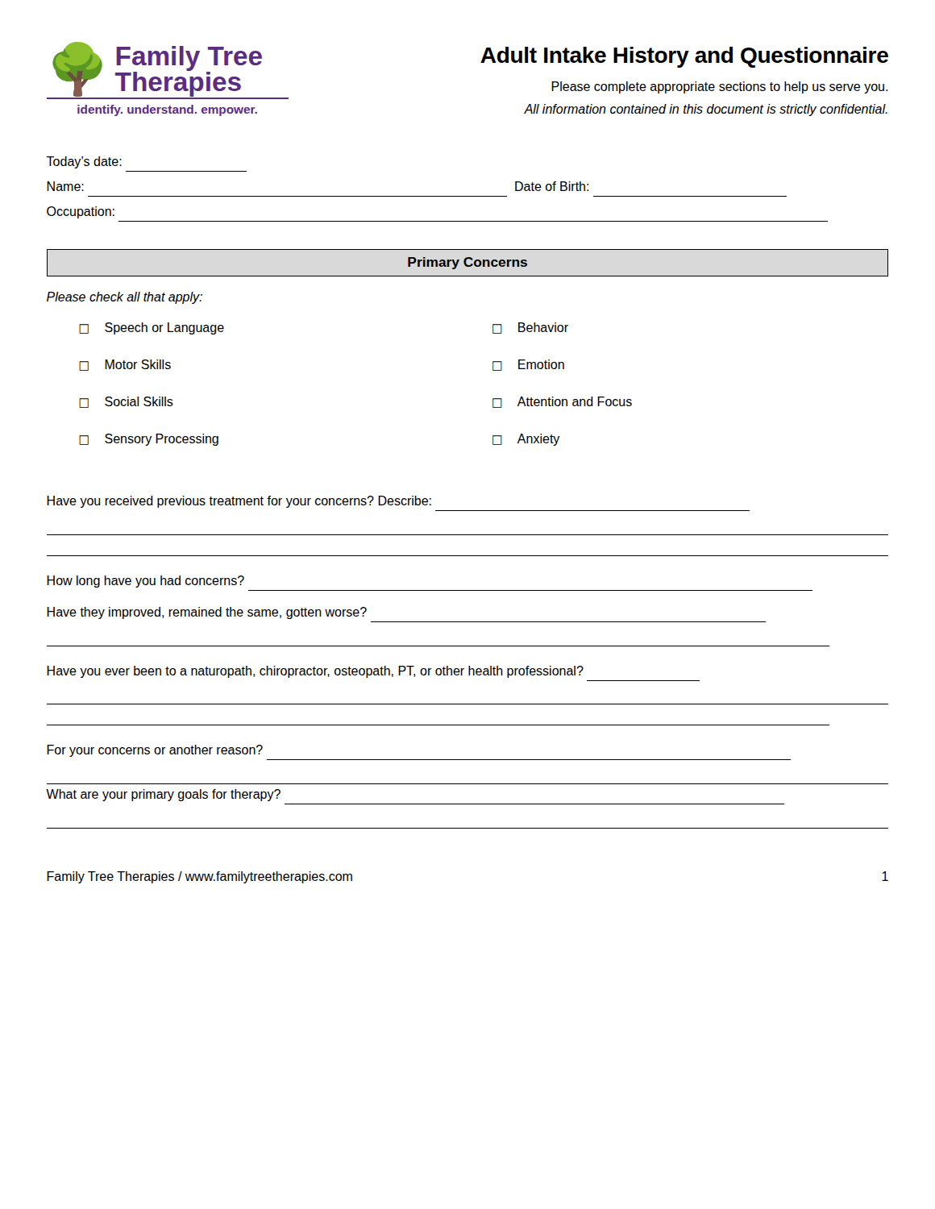🌳 Family Tree
Therapies
identify. understand. empower.
Adult Intake History and Questionnaire
Please complete appropriate sections to help us serve you.
All information contained in this document is strictly confidential.
Today’s date:
Name: Date of Birth:
Occupation:
Primary Concerns
Please check all that apply:
| □ Speech or Language | □ Behavior |
| □ Motor Skills | □ Emotion |
| □ Social Skills | □ Attention and Focus |
| □ Sensory Processing | □ Anxiety |
Have you received previous treatment for your concerns? Describe:
How long have you had concerns?
Have they improved, remained the same, gotten worse?
Have you ever been to a naturopath, chiropractor, osteopath, PT, or other health professional?
For your concerns or another reason?
What are your primary goals for therapy?
Family Tree Therapies / www.familytreetherapies.com 1